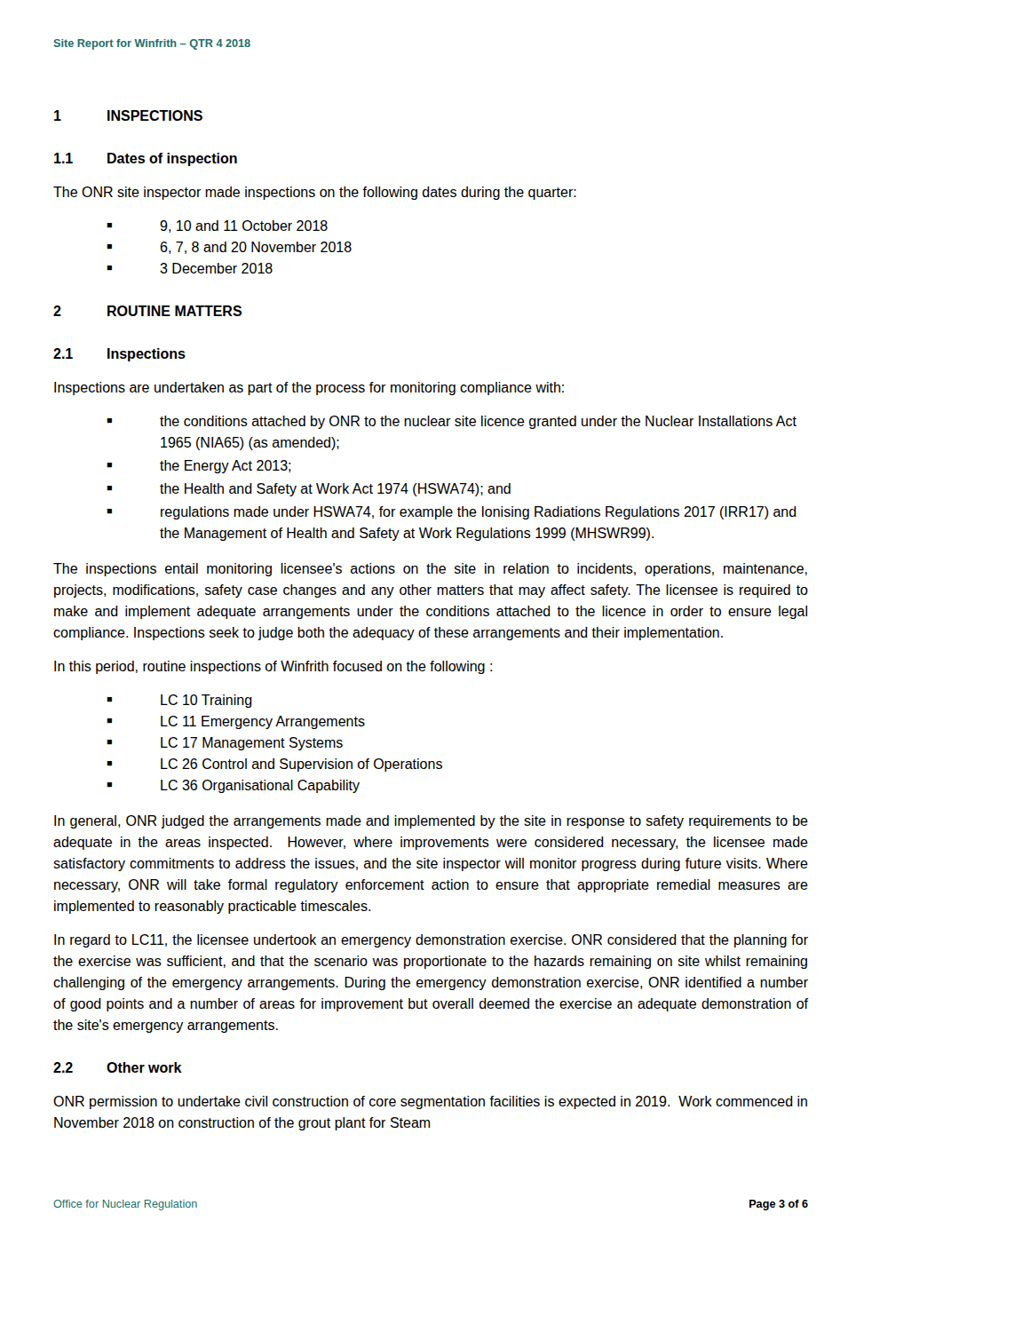Site Report for Winfrith – QTR 4 2018
1 INSPECTIONS
1.1 Dates of inspection
The ONR site inspector made inspections on the following dates during the quarter:
9, 10 and 11 October 2018
6, 7, 8 and 20 November 2018
3 December 2018
2 ROUTINE MATTERS
2.1 Inspections
Inspections are undertaken as part of the process for monitoring compliance with:
the conditions attached by ONR to the nuclear site licence granted under the Nuclear Installations Act 1965 (NIA65) (as amended);
the Energy Act 2013;
the Health and Safety at Work Act 1974 (HSWA74); and
regulations made under HSWA74, for example the Ionising Radiations Regulations 2017 (IRR17) and the Management of Health and Safety at Work Regulations 1999 (MHSWR99).
The inspections entail monitoring licensee's actions on the site in relation to incidents, operations, maintenance, projects, modifications, safety case changes and any other matters that may affect safety. The licensee is required to make and implement adequate arrangements under the conditions attached to the licence in order to ensure legal compliance. Inspections seek to judge both the adequacy of these arrangements and their implementation.
In this period, routine inspections of Winfrith focused on the following :
LC 10 Training
LC 11 Emergency Arrangements
LC 17 Management Systems
LC 26 Control and Supervision of Operations
LC 36 Organisational Capability
In general, ONR judged the arrangements made and implemented by the site in response to safety requirements to be adequate in the areas inspected. However, where improvements were considered necessary, the licensee made satisfactory commitments to address the issues, and the site inspector will monitor progress during future visits. Where necessary, ONR will take formal regulatory enforcement action to ensure that appropriate remedial measures are implemented to reasonably practicable timescales.
In regard to LC11, the licensee undertook an emergency demonstration exercise. ONR considered that the planning for the exercise was sufficient, and that the scenario was proportionate to the hazards remaining on site whilst remaining challenging of the emergency arrangements. During the emergency demonstration exercise, ONR identified a number of good points and a number of areas for improvement but overall deemed the exercise an adequate demonstration of the site's emergency arrangements.
2.2 Other work
ONR permission to undertake civil construction of core segmentation facilities is expected in 2019. Work commenced in November 2018 on construction of the grout plant for Steam
Office for Nuclear Regulation
Page 3 of 6